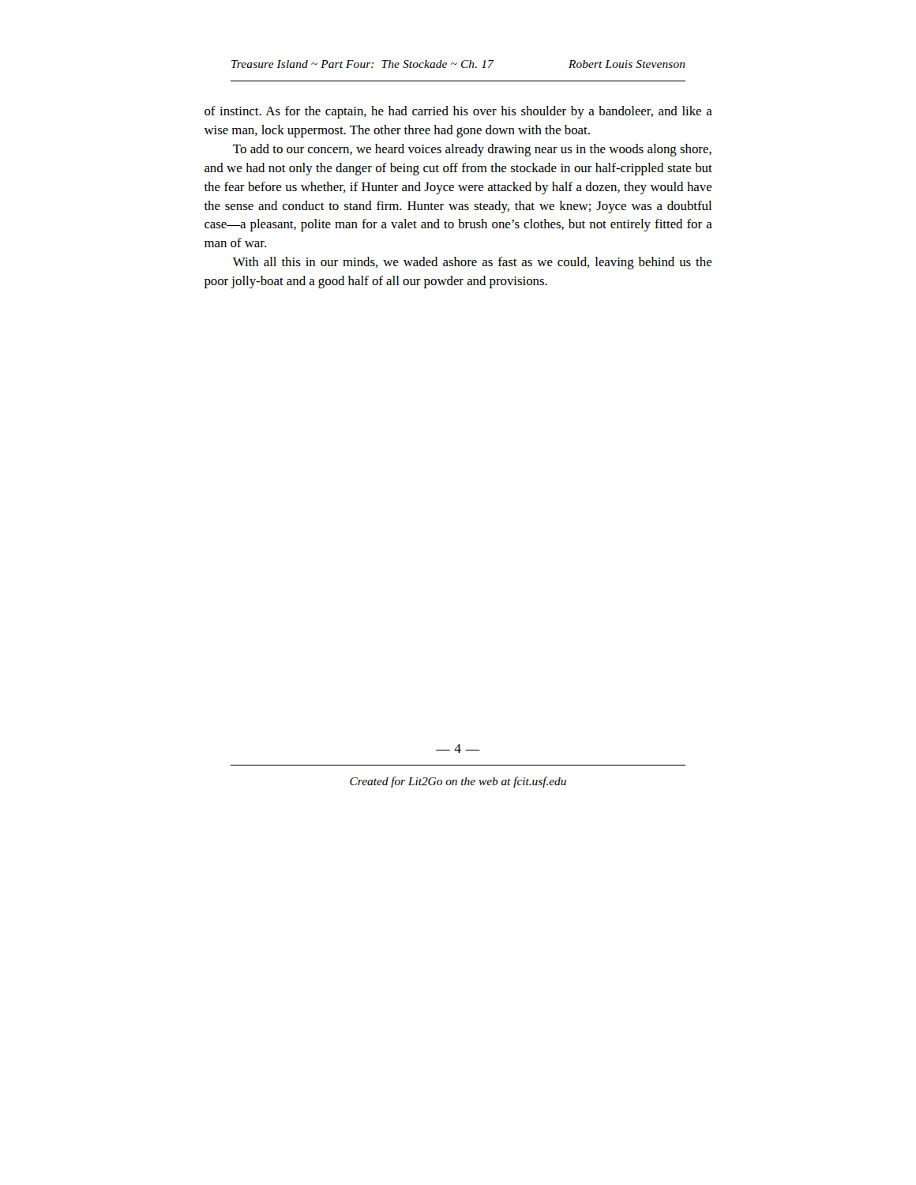Treasure Island ~ Part Four: The Stockade ~ Ch. 17 Robert Louis Stevenson
of instinct. As for the captain, he had carried his over his shoulder by a bandoleer, and like a wise man, lock uppermost. The other three had gone down with the boat.
To add to our concern, we heard voices already drawing near us in the woods along shore, and we had not only the danger of being cut off from the stockade in our half-crippled state but the fear before us whether, if Hunter and Joyce were attacked by half a dozen, they would have the sense and conduct to stand firm. Hunter was steady, that we knew; Joyce was a doubtful case—a pleasant, polite man for a valet and to brush one’s clothes, but not entirely fitted for a man of war.
With all this in our minds, we waded ashore as fast as we could, leaving behind us the poor jolly-boat and a good half of all our powder and provisions.
— 4 —
Created for Lit2Go on the web at fcit.usf.edu